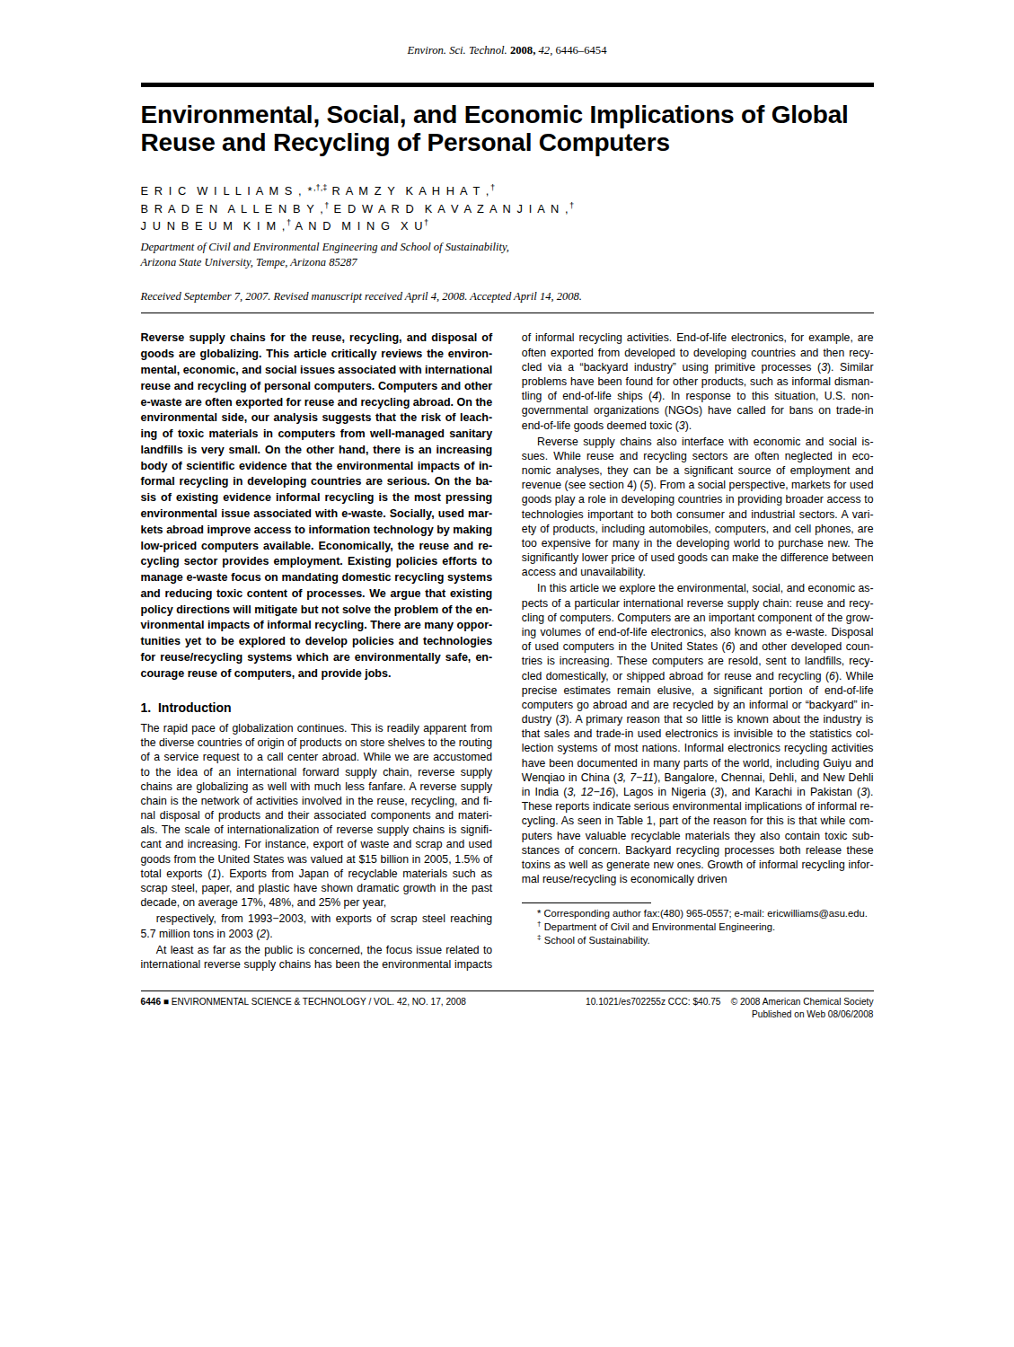Environ. Sci. Technol. 2008, 42, 6446–6454
Environmental, Social, and Economic Implications of Global Reuse and Recycling of Personal Computers
E R I C W I L L I A M S , *,†,‡ R A M Z Y K A H H A T ,†
B R A D E N A L L E N B Y ,† E D W A R D K A V A Z A N J I A N ,†
J U N B E U M K I M ,† A N D M I N G X U†
Department of Civil and Environmental Engineering and School of Sustainability,
Arizona State University, Tempe, Arizona 85287
Received September 7, 2007. Revised manuscript received April 4, 2008. Accepted April 14, 2008.
Reverse supply chains for the reuse, recycling, and disposal of goods are globalizing. This article critically reviews the environmental, economic, and social issues associated with international reuse and recycling of personal computers. Computers and other e-waste are often exported for reuse and recycling abroad. On the environmental side, our analysis suggests that the risk of leaching of toxic materials in computers from well-managed sanitary landfills is very small. On the other hand, there is an increasing body of scientific evidence that the environmental impacts of informal recycling in developing countries are serious. On the basis of existing evidence informal recycling is the most pressing environmental issue associated with e-waste. Socially, used markets abroad improve access to information technology by making low-priced computers available. Economically, the reuse and recycling sector provides employment. Existing policies efforts to manage e-waste focus on mandating domestic recycling systems and reducing toxic content of processes. We argue that existing policy directions will mitigate but not solve the problem of the environmental impacts of informal recycling. There are many opportunities yet to be explored to develop policies and technologies for reuse/recycling systems which are environmentally safe, encourage reuse of computers, and provide jobs.
1. Introduction
The rapid pace of globalization continues. This is readily apparent from the diverse countries of origin of products on store shelves to the routing of a service request to a call center abroad. While we are accustomed to the idea of an international forward supply chain, reverse supply chains are globalizing as well with much less fanfare. A reverse supply chain is the network of activities involved in the reuse, recycling, and final disposal of products and their associated components and materials. The scale of internationalization of reverse supply chains is significant and increasing. For instance, export of waste and scrap and used goods from the United States was valued at $15 billion in 2005, 1.5% of total exports (1). Exports from Japan of recyclable materials such as scrap steel, paper, and plastic have shown dramatic growth in the past decade, on average 17%, 48%, and 25% per year,
respectively, from 1993−2003, with exports of scrap steel reaching 5.7 million tons in 2003 (2).
At least as far as the public is concerned, the focus issue related to international reverse supply chains has been the environmental impacts of informal recycling activities. End-of-life electronics, for example, are often exported from developed to developing countries and then recycled via a “backyard industry” using primitive processes (3). Similar problems have been found for other products, such as informal dismantling of end-of-life ships (4). In response to this situation, U.S. nongovernmental organizations (NGOs) have called for bans on trade-in end-of-life goods deemed toxic (3).
Reverse supply chains also interface with economic and social issues. While reuse and recycling sectors are often neglected in economic analyses, they can be a significant source of employment and revenue (see section 4) (5). From a social perspective, markets for used goods play a role in developing countries in providing broader access to technologies important to both consumer and industrial sectors. A variety of products, including automobiles, computers, and cell phones, are too expensive for many in the developing world to purchase new. The significantly lower price of used goods can make the difference between access and unavailability.
In this article we explore the environmental, social, and economic aspects of a particular international reverse supply chain: reuse and recycling of computers. Computers are an important component of the growing volumes of end-of-life electronics, also known as e-waste. Disposal of used computers in the United States (6) and other developed countries is increasing. These computers are resold, sent to landfills, recycled domestically, or shipped abroad for reuse and recycling (6). While precise estimates remain elusive, a significant portion of end-of-life computers go abroad and are recycled by an informal or “backyard” industry (3). A primary reason that so little is known about the industry is that sales and trade-in used electronics is invisible to the statistics collection systems of most nations. Informal electronics recycling activities have been documented in many parts of the world, including Guiyu and Wenqiao in China (3, 7−11), Bangalore, Chennai, Dehli, and New Dehli in India (3, 12−16), Lagos in Nigeria (3), and Karachi in Pakistan (3). These reports indicate serious environmental implications of informal recycling. As seen in Table 1, part of the reason for this is that while computers have valuable recyclable materials they also contain toxic substances of concern. Backyard recycling processes both release these toxins as well as generate new ones. Growth of informal recycling informal reuse/recycling is economically driven
* Corresponding author fax:(480) 965-0557; e-mail: ericwilliams@asu.edu.
† Department of Civil and Environmental Engineering.
‡ School of Sustainability.
6446 ■ ENVIRONMENTAL SCIENCE & TECHNOLOGY / VOL. 42, NO. 17, 2008
10.1021/es702255z CCC: $40.75 © 2008 American Chemical Society
Published on Web 08/06/2008